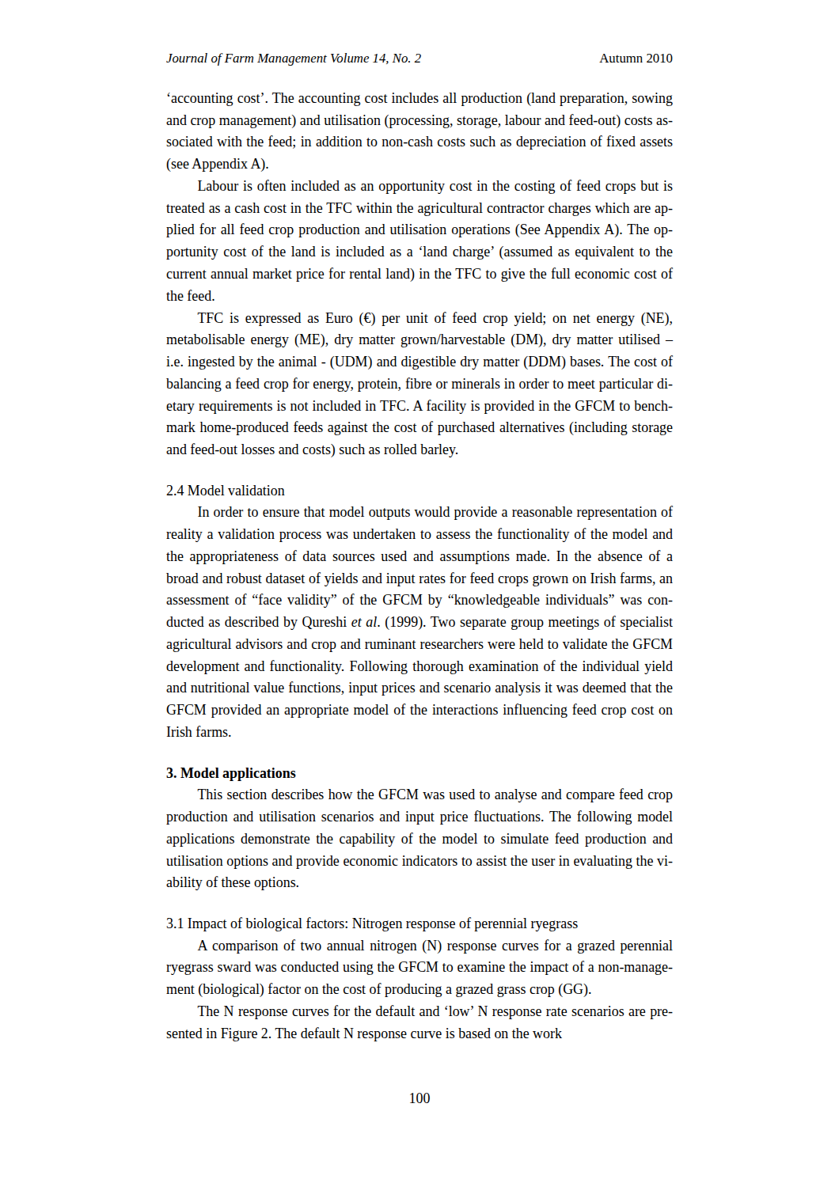Journal of Farm Management Volume 14, No. 2 Autumn 2010
‘accounting cost’. The accounting cost includes all production (land preparation, sowing and crop management) and utilisation (processing, storage, labour and feed-out) costs associated with the feed; in addition to non-cash costs such as depreciation of fixed assets (see Appendix A).
Labour is often included as an opportunity cost in the costing of feed crops but is treated as a cash cost in the TFC within the agricultural contractor charges which are applied for all feed crop production and utilisation operations (See Appendix A). The opportunity cost of the land is included as a ‘land charge’ (assumed as equivalent to the current annual market price for rental land) in the TFC to give the full economic cost of the feed.
TFC is expressed as Euro (€) per unit of feed crop yield; on net energy (NE), metabolisable energy (ME), dry matter grown/harvestable (DM), dry matter utilised – i.e. ingested by the animal - (UDM) and digestible dry matter (DDM) bases. The cost of balancing a feed crop for energy, protein, fibre or minerals in order to meet particular dietary requirements is not included in TFC. A facility is provided in the GFCM to benchmark home-produced feeds against the cost of purchased alternatives (including storage and feed-out losses and costs) such as rolled barley.
2.4 Model validation
In order to ensure that model outputs would provide a reasonable representation of reality a validation process was undertaken to assess the functionality of the model and the appropriateness of data sources used and assumptions made. In the absence of a broad and robust dataset of yields and input rates for feed crops grown on Irish farms, an assessment of “face validity” of the GFCM by “knowledgeable individuals” was conducted as described by Qureshi et al. (1999). Two separate group meetings of specialist agricultural advisors and crop and ruminant researchers were held to validate the GFCM development and functionality. Following thorough examination of the individual yield and nutritional value functions, input prices and scenario analysis it was deemed that the GFCM provided an appropriate model of the interactions influencing feed crop cost on Irish farms.
3. Model applications
This section describes how the GFCM was used to analyse and compare feed crop production and utilisation scenarios and input price fluctuations. The following model applications demonstrate the capability of the model to simulate feed production and utilisation options and provide economic indicators to assist the user in evaluating the viability of these options.
3.1 Impact of biological factors: Nitrogen response of perennial ryegrass
A comparison of two annual nitrogen (N) response curves for a grazed perennial ryegrass sward was conducted using the GFCM to examine the impact of a non-management (biological) factor on the cost of producing a grazed grass crop (GG).
The N response curves for the default and ‘low’ N response rate scenarios are presented in Figure 2. The default N response curve is based on the work
100